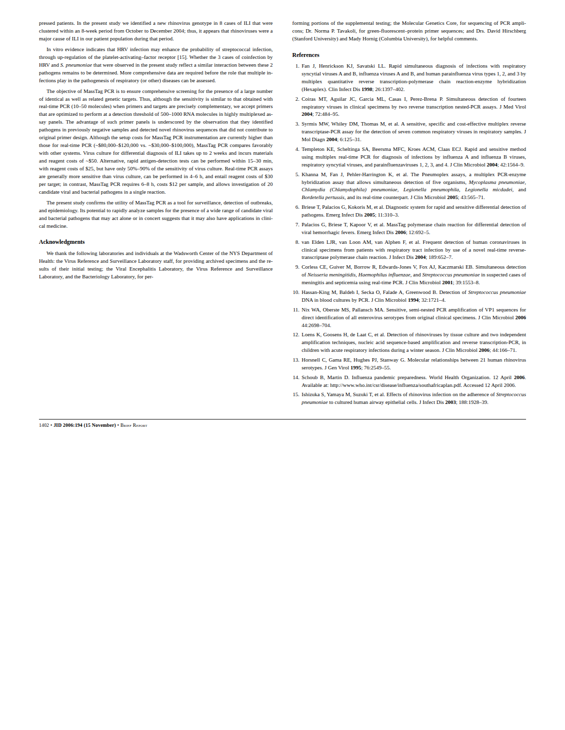pressed patients. In the present study we identified a new rhinovirus genotype in 8 cases of ILI that were clustered within an 8-week period from October to December 2004; thus, it appears that rhinoviruses were a major cause of ILI in our patient population during that period.
In vitro evidence indicates that HRV infection may enhance the probability of streptococcal infection, through up-regulation of the platelet-activating–factor receptor [15]. Whether the 3 cases of coinfection by HRV and S. pneumoniae that were observed in the present study reflect a similar interaction between these 2 pathogens remains to be determined. More comprehensive data are required before the role that multiple infections play in the pathogenesis of respiratory (or other) diseases can be assessed.
The objective of MassTag PCR is to ensure comprehensive screening for the presence of a large number of identical as well as related genetic targets. Thus, although the sensitivity is similar to that obtained with real-time PCR (10–50 molecules) when primers and targets are precisely complementary, we accept primers that are optimized to perform at a detection threshold of 500–1000 RNA molecules in highly multiplexed assay panels. The advantage of such primer panels is underscored by the observation that they identified pathogens in previously negative samples and detected novel rhinovirus sequences that did not contribute to original primer design. Although the setup costs for MassTag PCR instrumentation are currently higher than those for real-time PCR (~$80,000–$120,000 vs. ~$30,000–$100,000), MassTag PCR compares favorably with other systems. Virus culture for differential diagnosis of ILI takes up to 2 weeks and incurs materials and reagent costs of ~$50. Alternative, rapid antigen-detection tests can be performed within 15–30 min, with reagent costs of $25, but have only 50%–90% of the sensitivity of virus culture. Real-time PCR assays are generally more sensitive than virus culture, can be performed in 4–6 h, and entail reagent costs of $30 per target; in contrast, MassTag PCR requires 6–8 h, costs $12 per sample, and allows investigation of 20 candidate viral and bacterial pathogens in a single reaction.
The present study confirms the utility of MassTag PCR as a tool for surveillance, detection of outbreaks, and epidemiology. Its potential to rapidly analyze samples for the presence of a wide range of candidate viral and bacterial pathogens that may act alone or in concert suggests that it may also have applications in clinical medicine.
Acknowledgments
We thank the following laboratories and individuals at the Wadsworth Center of the NYS Department of Health: the Virus Reference and Surveillance Laboratory staff, for providing archived specimens and the results of their initial testing; the Viral Encephalitis Laboratory, the Virus Reference and Surveillance Laboratory, and the Bacteriology Laboratory, for per-
forming portions of the supplemental testing; the Molecular Genetics Core, for sequencing of PCR amplicons; Dr. Norma P. Tavakoli, for green-fluorescent–protein primer sequences; and Drs. David Hirschberg (Stanford University) and Mady Hornig (Columbia University), for helpful comments.
References
Fan J, Henrickson KJ, Savatski LL. Rapid simultaneous diagnosis of infections with respiratory syncytial viruses A and B, influenza viruses A and B, and human parainfluenza virus types 1, 2, and 3 by multiplex quantitative reverse transcription-polymerase chain reaction-enzyme hybridization (Hexaplex). Clin Infect Dis 1998; 26:1397–402.
Coiras MT, Aguilar JC, Garcia ML, Casas I, Perez-Brena P. Simultaneous detection of fourteen respiratory viruses in clinical specimens by two reverse transcription nested-PCR assays. J Med Virol 2004; 72:484–95.
Syrmis MW, Whiley DM, Thomas M, et al. A sensitive, specific and cost-effective multiplex reverse transcriptase-PCR assay for the detection of seven common respiratory viruses in respiratory samples. J Mol Diagn 2004; 6:125–31.
Templeton KE, Scheltinga SA, Beersma MFC, Kroes ACM, Claas ECJ. Rapid and sensitive method using multiplex real-time PCR for diagnosis of infections by influenza A and influenza B viruses, respiratory syncytial viruses, and parainfluenzaviruses 1, 2, 3, and 4. J Clin Microbiol 2004; 42:1564–9.
Khanna M, Fan J, Pehler-Harrington K, et al. The Pneumoplex assays, a multiplex PCR-enzyme hybridization assay that allows simultaneous detection of five organisms, Mycoplasma pneumoniae, Chlamydia (Chlamydophila) pneumoniae, Legionella pneumophila, Legionella micdadei, and Bordetella pertussis, and its real-time counterpart. J Clin Microbiol 2005; 43:565–71.
Briese T, Palacios G, Kokoris M, et al. Diagnostic system for rapid and sensitive differential detection of pathogens. Emerg Infect Dis 2005; 11:310–3.
Palacios G, Briese T, Kapoor V, et al. MassTag polymerase chain reaction for differential detection of viral hemorrhagic fevers. Emerg Infect Dis 2006; 12:692–5.
van Elden LJR, van Loon AM, van Alphen F, et al. Frequent detection of human coronaviruses in clinical specimens from patients with respiratory tract infection by use of a novel real-time reverse-transcriptase polymerase chain reaction. J Infect Dis 2004; 189:652–7.
Corless CE, Guiver M, Borrow R, Edwards-Jones V, Fox AJ, Kaczmarski EB. Simultaneous detection of Neisseria meningitidis, Haemophilus influenzae, and Streptococcus pneumoniae in suspected cases of meningitis and septicemia using real-time PCR. J Clin Microbiol 2001; 39:1553–8.
Hassan-King M, Baldeh I, Secka O, Falade A, Greenwood B. Detection of Streptococcus pneumoniae DNA in blood cultures by PCR. J Clin Microbiol 1994; 32:1721–4.
Nix WA, Oberste MS, Pallansch MA. Sensitive, semi-nested PCR amplification of VP1 sequences for direct identification of all enterovirus serotypes from original clinical specimens. J Clin Microbiol 2006 44:2698–704.
Loens K, Goosens H, de Laat C, et al. Detection of rhinoviruses by tissue culture and two independent amplification techniques, nucleic acid sequence-based amplification and reverse transcription-PCR, in children with acute respiratory infections during a winter season. J Clin Microbiol 2006; 44:166–71.
Horsnell C, Gama RE, Hughes PJ, Stanway G. Molecular relationships between 21 human rhinovirus serotypes. J Gen Virol 1995; 76:2549–55.
Schoub B, Martin D. Influenza pandemic preparedness. World Health Organization. 12 April 2006. Available at: http://www.who.int/csr/disease/influenza/southafricaplan.pdf. Accessed 12 April 2006.
Ishizuka S, Yamaya M, Suzuki T, et al. Effects of rhinovirus infection on the adherence of Streptococcus pneumoniae to cultured human airway epithelial cells. J Infect Dis 2003; 188:1928–39.
1402 • JID 2006:194 (15 November) • Brief Report